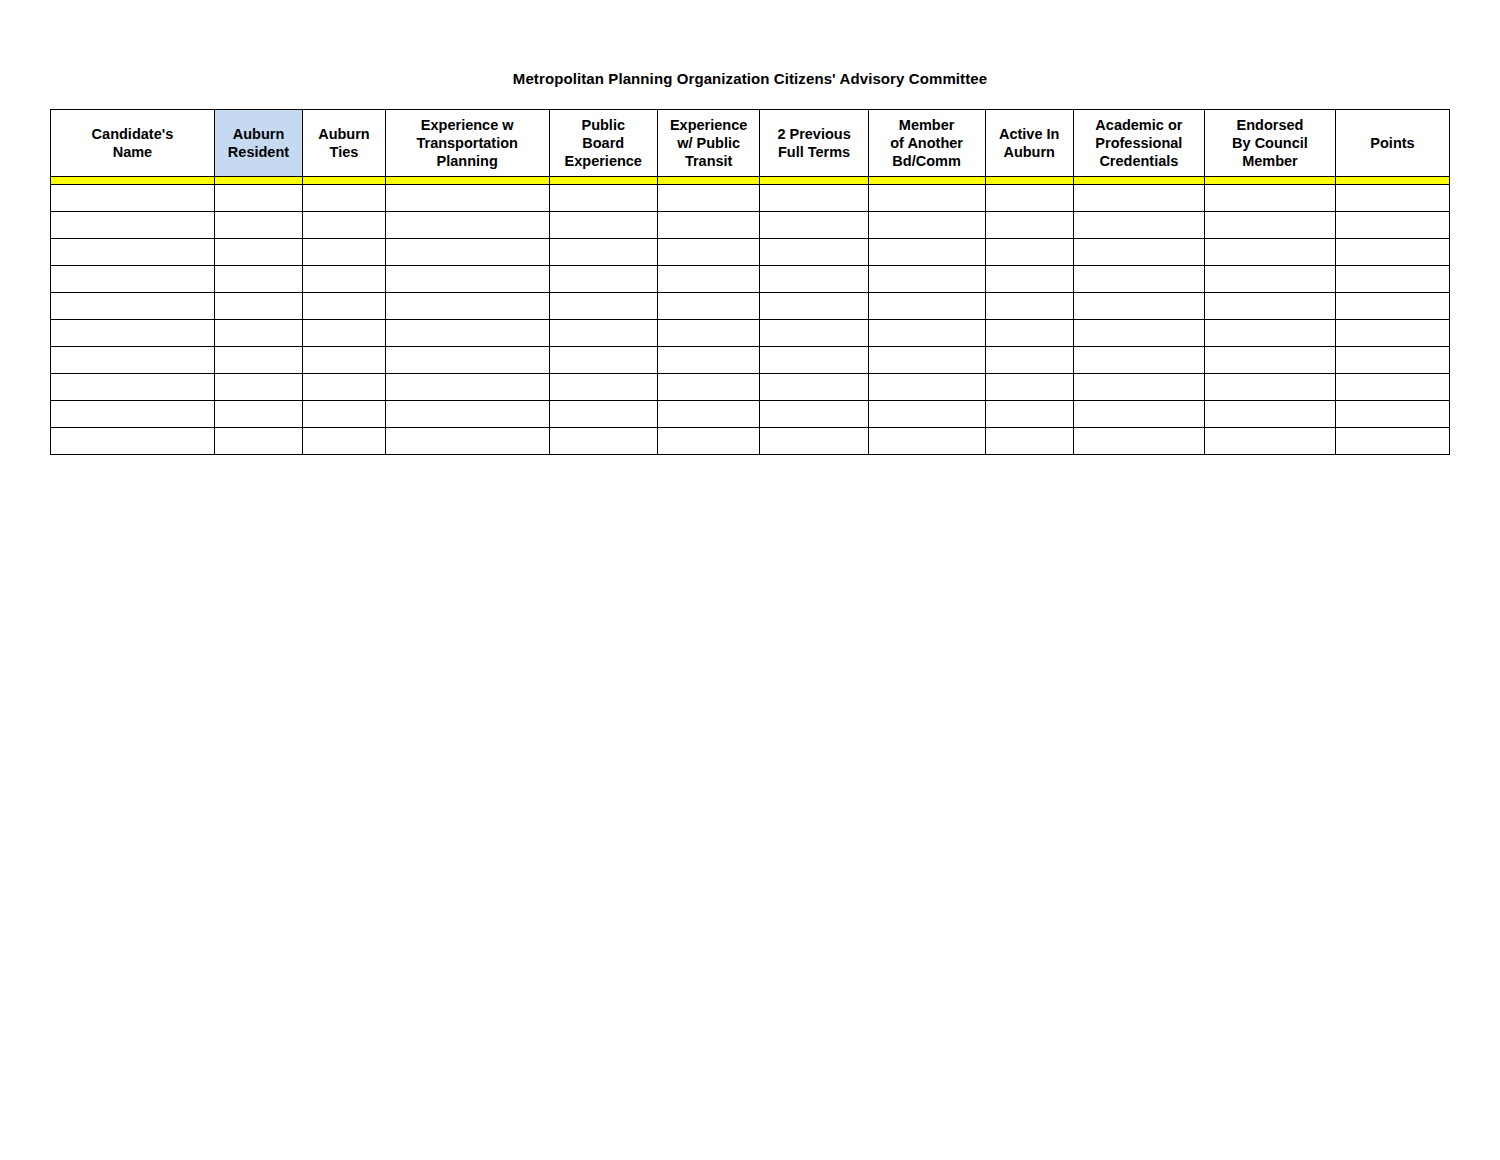Metropolitan Planning Organization Citizens' Advisory Committee
| Candidate's Name | Auburn Resident | Auburn Ties | Experience w Transportation Planning | Public Board Experience | Experience w/ Public Transit | 2 Previous Full Terms | Member of Another Bd/Comm | Active In Auburn | Academic or Professional Credentials | Endorsed By Council Member | Points |
| --- | --- | --- | --- | --- | --- | --- | --- | --- | --- | --- | --- |